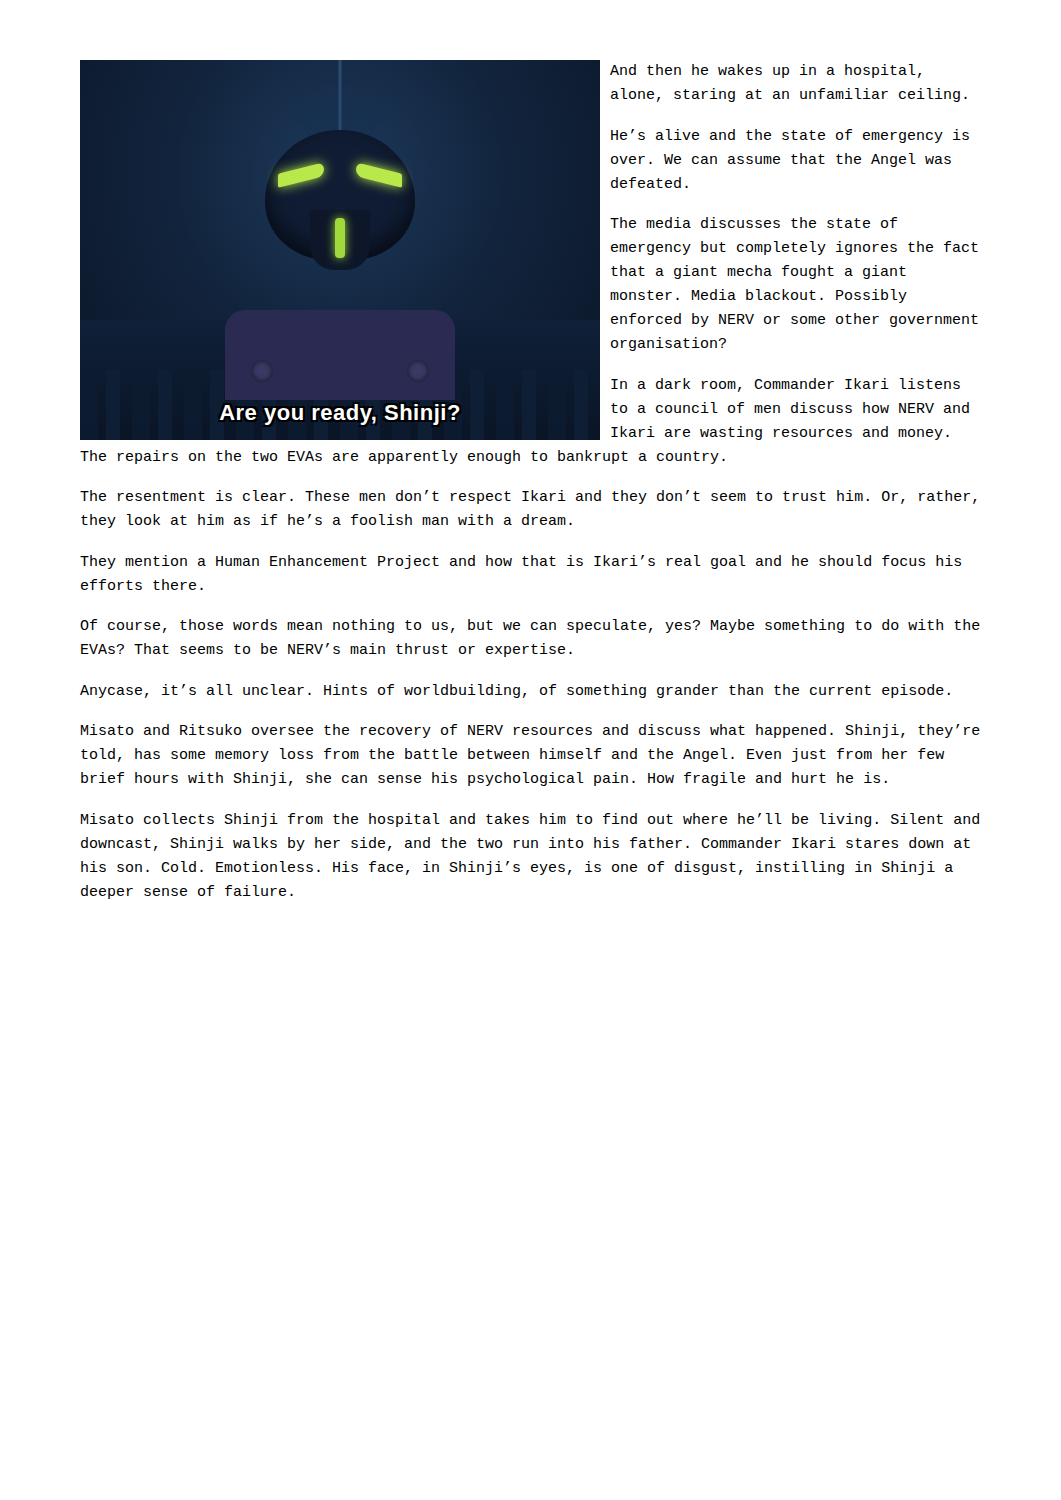Are you ready, Shinji?
And then he wakes up in a hospital, alone, staring at an unfamiliar ceiling.
He’s alive and the state of emergency is over. We can assume that the Angel was defeated.
The media discusses the state of emergency but completely ignores the fact that a giant mecha fought a giant monster. Media blackout. Possibly enforced by NERV or some other government organisation?
In a dark room, Commander Ikari listens to a council of men discuss how NERV and Ikari are wasting resources and money. The repairs on the two EVAs are apparently enough to bankrupt a country.
The resentment is clear. These men don’t respect Ikari and they don’t seem to trust him. Or, rather, they look at him as if he’s a foolish man with a dream.
They mention a Human Enhancement Project and how that is Ikari’s real goal and he should focus his efforts there.
Of course, those words mean nothing to us, but we can speculate, yes? Maybe something to do with the EVAs? That seems to be NERV’s main thrust or expertise.
Anycase, it’s all unclear. Hints of worldbuilding, of something grander than the current episode.
Misato and Ritsuko oversee the recovery of NERV resources and discuss what happened. Shinji, they’re told, has some memory loss from the battle between himself and the Angel. Even just from her few brief hours with Shinji, she can sense his psychological pain. How fragile and hurt he is.
Misato collects Shinji from the hospital and takes him to find out where he’ll be living. Silent and downcast, Shinji walks by her side, and the two run into his father. Commander Ikari stares down at his son. Cold. Emotionless. His face, in Shinji’s eyes, is one of disgust, instilling in Shinji a deeper sense of failure.